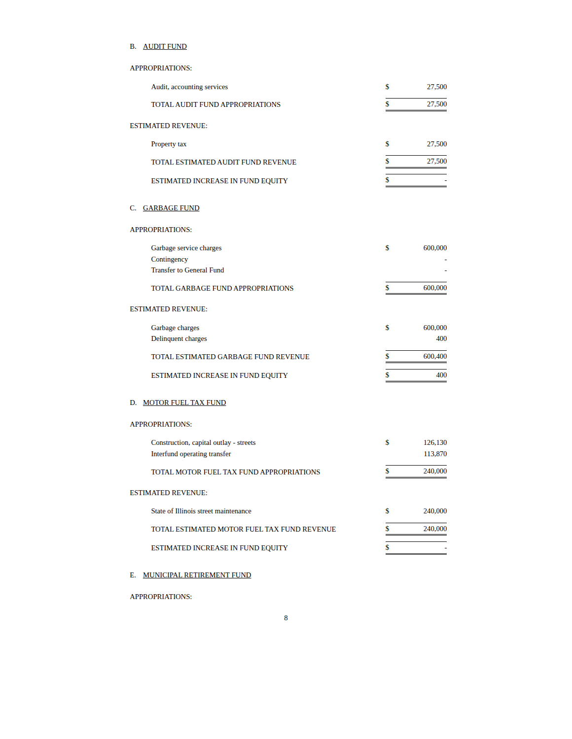B. AUDIT FUND
APPROPRIATIONS:
| Audit, accounting services | $ | 27,500 |
| TOTAL AUDIT FUND APPROPRIATIONS | $ | 27,500 |
ESTIMATED REVENUE:
| Property tax | $ | 27,500 |
| TOTAL ESTIMATED AUDIT FUND REVENUE | $ | 27,500 |
| ESTIMATED INCREASE IN FUND EQUITY | $ | - |
C. GARBAGE FUND
APPROPRIATIONS:
| Garbage service charges | $ | 600,000 |
| Contingency | | - |
| Transfer to General Fund | | - |
| TOTAL GARBAGE FUND APPROPRIATIONS | $ | 600,000 |
ESTIMATED REVENUE:
| Garbage charges | $ | 600,000 |
| Delinquent charges | | 400 |
| TOTAL ESTIMATED GARBAGE FUND REVENUE | $ | 600,400 |
| ESTIMATED INCREASE IN FUND EQUITY | $ | 400 |
D. MOTOR FUEL TAX FUND
APPROPRIATIONS:
| Construction, capital outlay - streets | $ | 126,130 |
| Interfund operating transfer | | 113,870 |
| TOTAL MOTOR FUEL TAX FUND APPROPRIATIONS | $ | 240,000 |
ESTIMATED REVENUE:
| State of Illinois street maintenance | $ | 240,000 |
| TOTAL ESTIMATED MOTOR FUEL TAX FUND REVENUE | $ | 240,000 |
| ESTIMATED INCREASE IN FUND EQUITY | $ | - |
E. MUNICIPAL RETIREMENT FUND
APPROPRIATIONS:
8